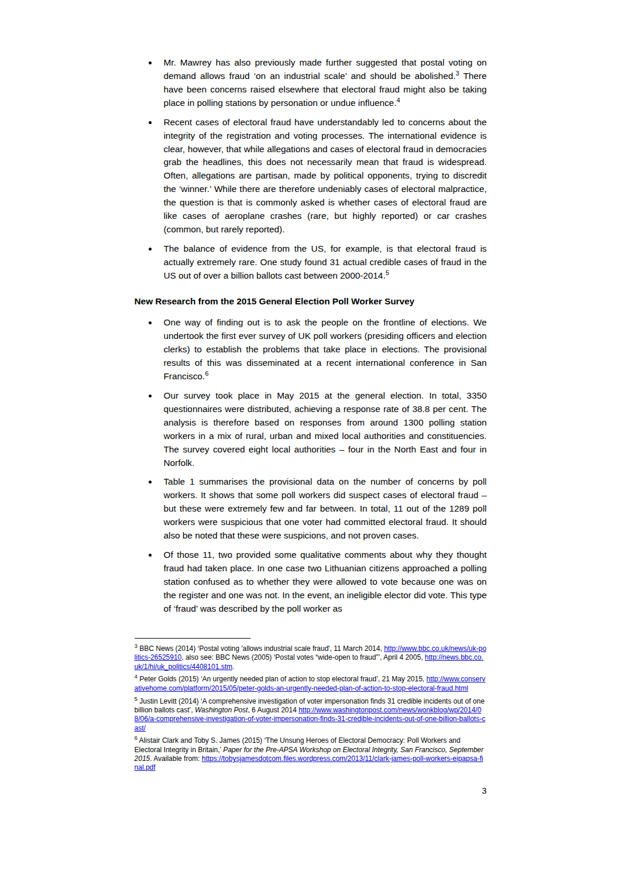Mr. Mawrey has also previously made further suggested that postal voting on demand allows fraud ‘on an industrial scale’ and should be abolished.3 There have been concerns raised elsewhere that electoral fraud might also be taking place in polling stations by personation or undue influence.4
Recent cases of electoral fraud have understandably led to concerns about the integrity of the registration and voting processes. The international evidence is clear, however, that while allegations and cases of electoral fraud in democracies grab the headlines, this does not necessarily mean that fraud is widespread. Often, allegations are partisan, made by political opponents, trying to discredit the ‘winner.’ While there are therefore undeniably cases of electoral malpractice, the question is that is commonly asked is whether cases of electoral fraud are like cases of aeroplane crashes (rare, but highly reported) or car crashes (common, but rarely reported).
The balance of evidence from the US, for example, is that electoral fraud is actually extremely rare. One study found 31 actual credible cases of fraud in the US out of over a billion ballots cast between 2000-2014.5
New Research from the 2015 General Election Poll Worker Survey
One way of finding out is to ask the people on the frontline of elections. We undertook the first ever survey of UK poll workers (presiding officers and election clerks) to establish the problems that take place in elections. The provisional results of this was disseminated at a recent international conference in San Francisco.6
Our survey took place in May 2015 at the general election. In total, 3350 questionnaires were distributed, achieving a response rate of 38.8 per cent. The analysis is therefore based on responses from around 1300 polling station workers in a mix of rural, urban and mixed local authorities and constituencies. The survey covered eight local authorities – four in the North East and four in Norfolk.
Table 1 summarises the provisional data on the number of concerns by poll workers. It shows that some poll workers did suspect cases of electoral fraud – but these were extremely few and far between. In total, 11 out of the 1289 poll workers were suspicious that one voter had committed electoral fraud. It should also be noted that these were suspicions, and not proven cases.
Of those 11, two provided some qualitative comments about why they thought fraud had taken place. In one case two Lithuanian citizens approached a polling station confused as to whether they were allowed to vote because one was on the register and one was not. In the event, an ineligible elector did vote. This type of ‘fraud’ was described by the poll worker as
3 BBC News (2014) ‘Postal voting 'allows industrial scale fraud', 11 March 2014, http://www.bbc.co.uk/news/uk-politics-26525910, also see: BBC News (2005) ‘Postal votes “wide-open to fraud”’, April 4 2005, http://news.bbc.co.uk/1/hi/uk_politics/4408101.stm.
4 Peter Golds (2015) ‘An urgently needed plan of action to stop electoral fraud’, 21 May 2015, http://www.conservativehome.com/platform/2015/05/peter-golds-an-urgently-needed-plan-of-action-to-stop-electoral-fraud.html
5 Justin Levitt (2014) ‘A comprehensive investigation of voter impersonation finds 31 credible incidents out of one billion ballots cast’, Washington Post, 6 August 2014 http://www.washingtonpost.com/news/wonkblog/wp/2014/08/06/a-comprehensive-investigation-of-voter-impersonation-finds-31-credible-incidents-out-of-one-billion-ballots-cast/
6 Alistair Clark and Toby S. James (2015) ‘The Unsung Heroes of Electoral Democracy: Poll Workers and Electoral Integrity in Britain,’ Paper for the Pre-APSA Workshop on Electoral Integrity, San Francisco, September 2015. Available from: https://tobysjamesdotcom.files.wordpress.com/2013/11/clark-james-poll-workers-eipapsa-final.pdf
3